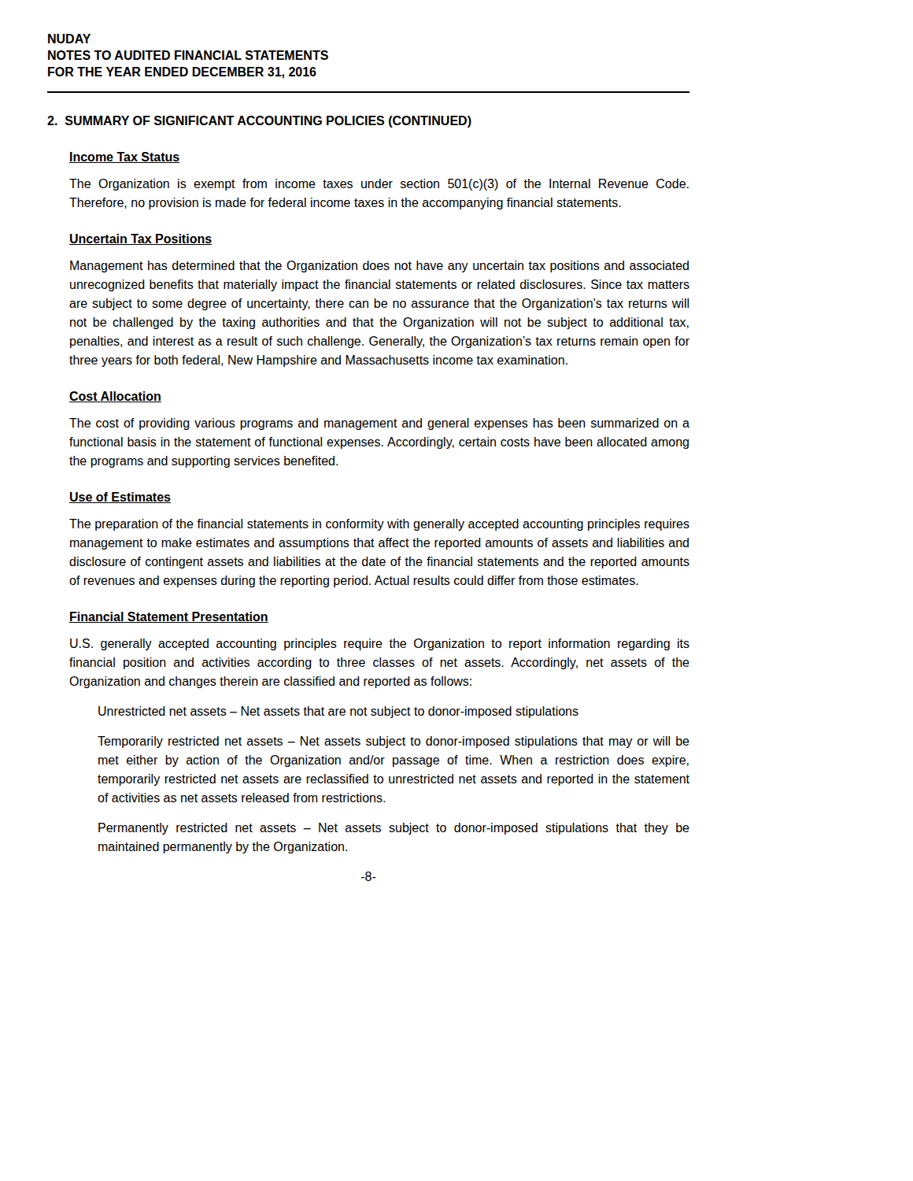NUDAY
NOTES TO AUDITED FINANCIAL STATEMENTS
FOR THE YEAR ENDED DECEMBER 31, 2016
2. SUMMARY OF SIGNIFICANT ACCOUNTING POLICIES (CONTINUED)
Income Tax Status
The Organization is exempt from income taxes under section 501(c)(3) of the Internal Revenue Code. Therefore, no provision is made for federal income taxes in the accompanying financial statements.
Uncertain Tax Positions
Management has determined that the Organization does not have any uncertain tax positions and associated unrecognized benefits that materially impact the financial statements or related disclosures. Since tax matters are subject to some degree of uncertainty, there can be no assurance that the Organization’s tax returns will not be challenged by the taxing authorities and that the Organization will not be subject to additional tax, penalties, and interest as a result of such challenge. Generally, the Organization’s tax returns remain open for three years for both federal, New Hampshire and Massachusetts income tax examination.
Cost Allocation
The cost of providing various programs and management and general expenses has been summarized on a functional basis in the statement of functional expenses. Accordingly, certain costs have been allocated among the programs and supporting services benefited.
Use of Estimates
The preparation of the financial statements in conformity with generally accepted accounting principles requires management to make estimates and assumptions that affect the reported amounts of assets and liabilities and disclosure of contingent assets and liabilities at the date of the financial statements and the reported amounts of revenues and expenses during the reporting period. Actual results could differ from those estimates.
Financial Statement Presentation
U.S. generally accepted accounting principles require the Organization to report information regarding its financial position and activities according to three classes of net assets. Accordingly, net assets of the Organization and changes therein are classified and reported as follows:
Unrestricted net assets – Net assets that are not subject to donor-imposed stipulations
Temporarily restricted net assets – Net assets subject to donor-imposed stipulations that may or will be met either by action of the Organization and/or passage of time. When a restriction does expire, temporarily restricted net assets are reclassified to unrestricted net assets and reported in the statement of activities as net assets released from restrictions.
Permanently restricted net assets – Net assets subject to donor-imposed stipulations that they be maintained permanently by the Organization.
-8-